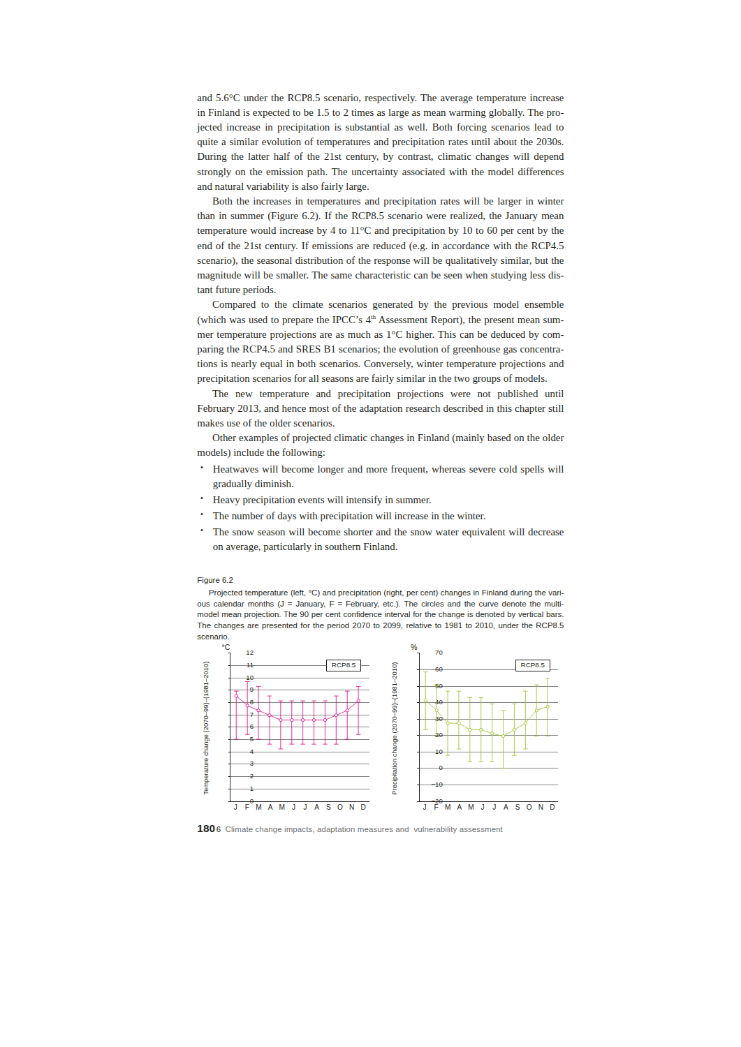and 5.6°C under the RCP8.5 scenario, respectively. The average temperature increase in Finland is expected to be 1.5 to 2 times as large as mean warming globally. The projected increase in precipitation is substantial as well. Both forcing scenarios lead to quite a similar evolution of temperatures and precipitation rates until about the 2030s. During the latter half of the 21st century, by contrast, climatic changes will depend strongly on the emission path. The uncertainty associated with the model differences and natural variability is also fairly large.
Both the increases in temperatures and precipitation rates will be larger in winter than in summer (Figure 6.2). If the RCP8.5 scenario were realized, the January mean temperature would increase by 4 to 11°C and precipitation by 10 to 60 per cent by the end of the 21st century. If emissions are reduced (e.g. in accordance with the RCP4.5 scenario), the seasonal distribution of the response will be qualitatively similar, but the magnitude will be smaller. The same characteristic can be seen when studying less distant future periods.
Compared to the climate scenarios generated by the previous model ensemble (which was used to prepare the IPCC’s 4th Assessment Report), the present mean summer temperature projections are as much as 1°C higher. This can be deduced by comparing the RCP4.5 and SRES B1 scenarios; the evolution of greenhouse gas concentrations is nearly equal in both scenarios. Conversely, winter temperature projections and precipitation scenarios for all seasons are fairly similar in the two groups of models.
The new temperature and precipitation projections were not published until February 2013, and hence most of the adaptation research described in this chapter still makes use of the older scenarios.
Other examples of projected climatic changes in Finland (mainly based on the older models) include the following:
Heatwaves will become longer and more frequent, whereas severe cold spells will gradually diminish.
Heavy precipitation events will intensify in summer.
The number of days with precipitation will increase in the winter.
The snow season will become shorter and the snow water equivalent will decrease on average, particularly in southern Finland.
Figure 6.2
Projected temperature (left, °C) and precipitation (right, per cent) changes in Finland during the various calendar months (J = January, F = February, etc.). The circles and the curve denote the multi-model mean projection. The 90 per cent confidence interval for the change is denoted by vertical bars. The changes are presented for the period 2070 to 2099, relative to 1981 to 2010, under the RCP8.5 scenario.
Temperature change (2070–99)–(1981–2010)
°C
12 11 10 9 8 7 6 5 4 3 2 1 0
RCP8.5
JFMAMJJASOND
Precipitation change (2070–99)–(1981–2010)
%
70 60 50 40 30 20 10 0 −10 −20
RCP8.5
JFMAMJJASOND
1806 Climate change impacts, adaptation measures and vulnerability assessment